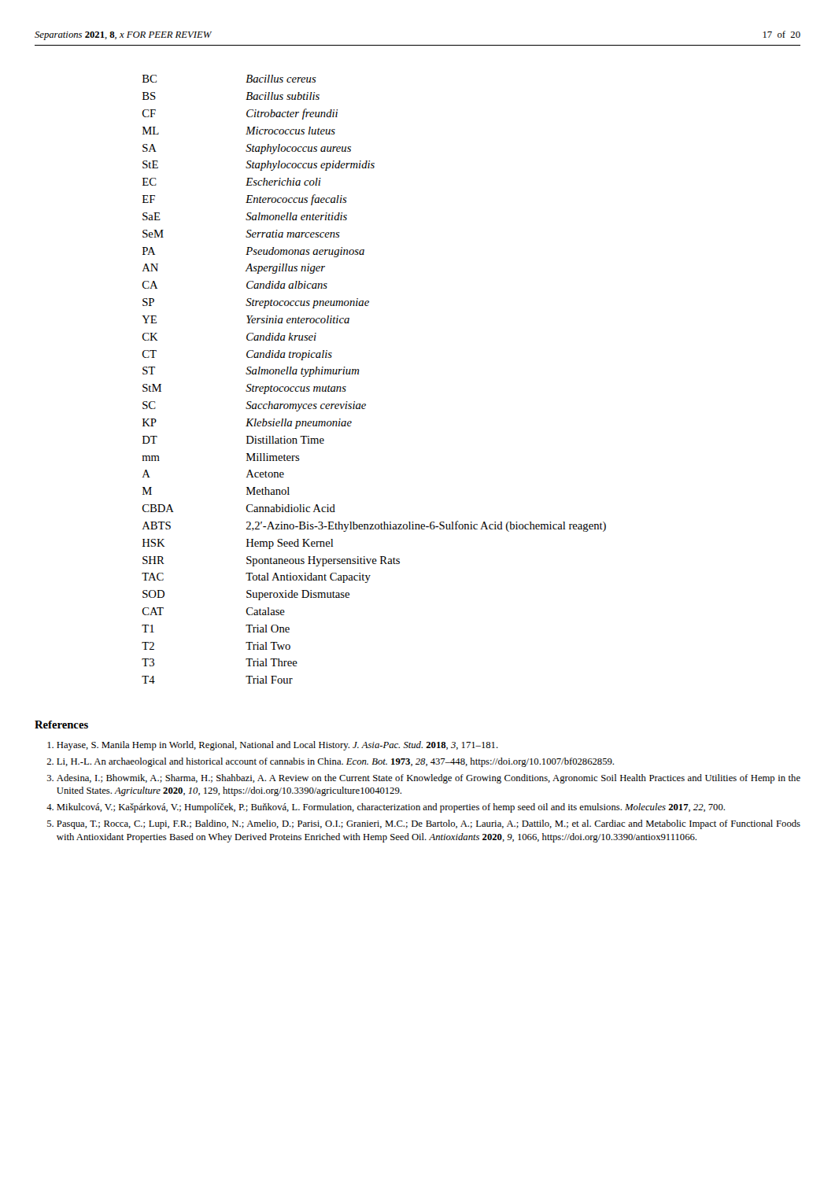Separations 2021, 8, x FOR PEER REVIEW
17 of 20
| BC | Bacillus cereus |
| BS | Bacillus subtilis |
| CF | Citrobacter freundii |
| ML | Micrococcus luteus |
| SA | Staphylococcus aureus |
| StE | Staphylococcus epidermidis |
| EC | Escherichia coli |
| EF | Enterococcus faecalis |
| SaE | Salmonella enteritidis |
| SeM | Serratia marcescens |
| PA | Pseudomonas aeruginosa |
| AN | Aspergillus niger |
| CA | Candida albicans |
| SP | Streptococcus pneumoniae |
| YE | Yersinia enterocolitica |
| CK | Candida krusei |
| CT | Candida tropicalis |
| ST | Salmonella typhimurium |
| StM | Streptococcus mutans |
| SC | Saccharomyces cerevisiae |
| KP | Klebsiella pneumoniae |
| DT | Distillation Time |
| mm | Millimeters |
| A | Acetone |
| M | Methanol |
| CBDA | Cannabidiolic Acid |
| ABTS | 2,2′-Azino-Bis-3-Ethylbenzothiazoline-6-Sulfonic Acid (biochemical reagent) |
| HSK | Hemp Seed Kernel |
| SHR | Spontaneous Hypersensitive Rats |
| TAC | Total Antioxidant Capacity |
| SOD | Superoxide Dismutase |
| CAT | Catalase |
| T1 | Trial One |
| T2 | Trial Two |
| T3 | Trial Three |
| T4 | Trial Four |
References
Hayase, S. Manila Hemp in World, Regional, National and Local History. J. Asia-Pac. Stud. 2018, 3, 171–181.
Li, H.-L. An archaeological and historical account of cannabis in China. Econ. Bot. 1973, 28, 437–448, https://doi.org/10.1007/bf02862859.
Adesina, I.; Bhowmik, A.; Sharma, H.; Shahbazi, A. A Review on the Current State of Knowledge of Growing Conditions, Agronomic Soil Health Practices and Utilities of Hemp in the United States. Agriculture 2020, 10, 129, https://doi.org/10.3390/agriculture10040129.
Mikulcová, V.; Kašpárková, V.; Humpolíček, P.; Buňková, L. Formulation, characterization and properties of hemp seed oil and its emulsions. Molecules 2017, 22, 700.
Pasqua, T.; Rocca, C.; Lupi, F.R.; Baldino, N.; Amelio, D.; Parisi, O.I.; Granieri, M.C.; De Bartolo, A.; Lauria, A.; Dattilo, M.; et al. Cardiac and Metabolic Impact of Functional Foods with Antioxidant Properties Based on Whey Derived Proteins Enriched with Hemp Seed Oil. Antioxidants 2020, 9, 1066, https://doi.org/10.3390/antiox9111066.